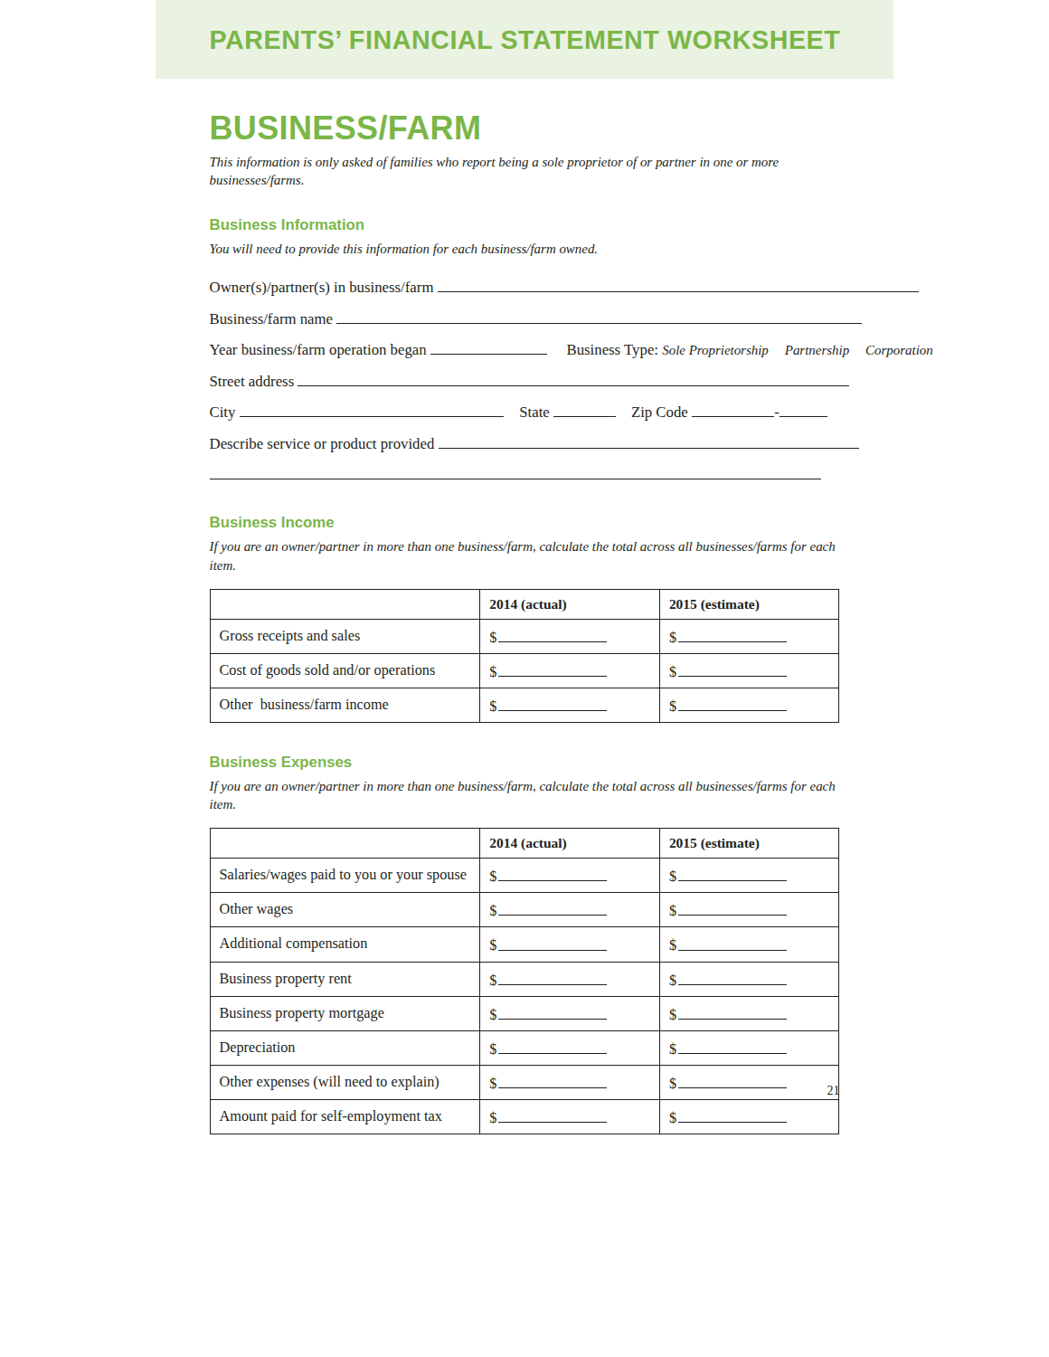Parents’ Financial Statement Worksheet
BUSINESS/FARM
This information is only asked of families who report being a sole proprietor of or partner in one or more businesses/farms.
Business Information
You will need to provide this information for each business/farm owned.
Owner(s)/partner(s) in business/farm
Business/farm name
Year business/farm operation began Business Type: Sole Proprietorship Partnership Corporation
Street address
City State Zip Code -
Describe service or product provided
Business Income
If you are an owner/partner in more than one business/farm, calculate the total across all businesses/farms for each item.
| | 2014 (actual) | 2015 (estimate) |
| --- | --- | --- |
| Gross receipts and sales | $ | $ |
| Cost of goods sold and/or operations | $ | $ |
| Other business/farm income | $ | $ |
Business Expenses
If you are an owner/partner in more than one business/farm, calculate the total across all businesses/farms for each item.
| | 2014 (actual) | 2015 (estimate) |
| --- | --- | --- |
| Salaries/wages paid to you or your spouse | $ | $ |
| Other wages | $ | $ |
| Additional compensation | $ | $ |
| Business property rent | $ | $ |
| Business property mortgage | $ | $ |
| Depreciation | $ | $ |
| Other expenses (will need to explain) | $ | $ |
| Amount paid for self-employment tax | $ | $ |
21